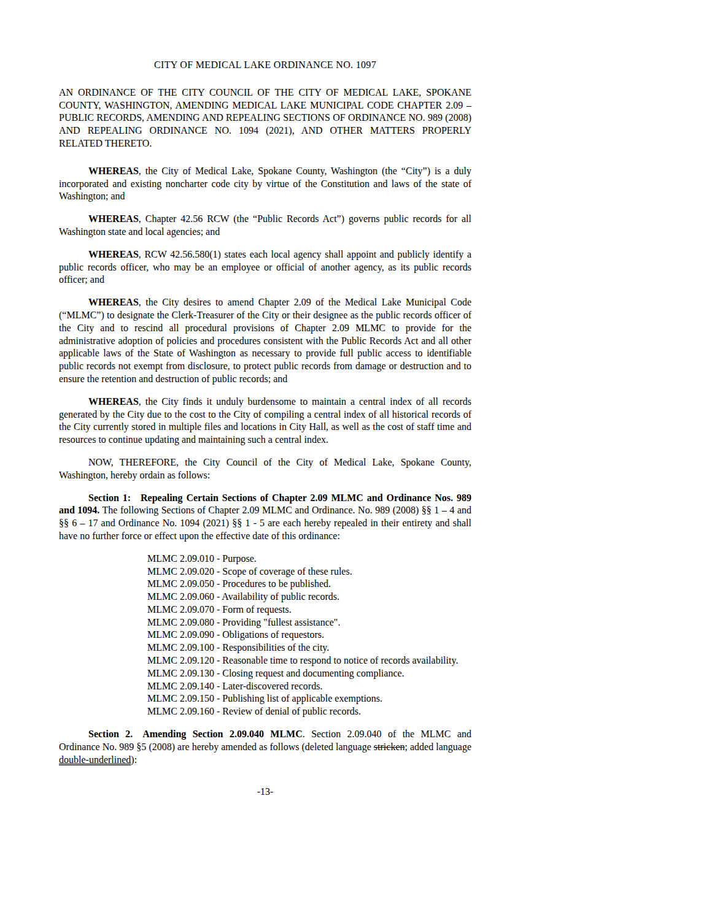CITY OF MEDICAL LAKE ORDINANCE NO. 1097
AN ORDINANCE OF THE CITY COUNCIL OF THE CITY OF MEDICAL LAKE, SPOKANE COUNTY, WASHINGTON, AMENDING MEDICAL LAKE MUNICIPAL CODE CHAPTER 2.09 – PUBLIC RECORDS, AMENDING AND REPEALING SECTIONS OF ORDINANCE NO. 989 (2008) AND REPEALING ORDINANCE NO. 1094 (2021), AND OTHER MATTERS PROPERLY RELATED THERETO.
WHEREAS, the City of Medical Lake, Spokane County, Washington (the “City”) is a duly incorporated and existing noncharter code city by virtue of the Constitution and laws of the state of Washington; and
WHEREAS, Chapter 42.56 RCW (the “Public Records Act”) governs public records for all Washington state and local agencies; and
WHEREAS, RCW 42.56.580(1) states each local agency shall appoint and publicly identify a public records officer, who may be an employee or official of another agency, as its public records officer; and
WHEREAS, the City desires to amend Chapter 2.09 of the Medical Lake Municipal Code (“MLMC”) to designate the Clerk-Treasurer of the City or their designee as the public records officer of the City and to rescind all procedural provisions of Chapter 2.09 MLMC to provide for the administrative adoption of policies and procedures consistent with the Public Records Act and all other applicable laws of the State of Washington as necessary to provide full public access to identifiable public records not exempt from disclosure, to protect public records from damage or destruction and to ensure the retention and destruction of public records; and
WHEREAS, the City finds it unduly burdensome to maintain a central index of all records generated by the City due to the cost to the City of compiling a central index of all historical records of the City currently stored in multiple files and locations in City Hall, as well as the cost of staff time and resources to continue updating and maintaining such a central index.
NOW, THEREFORE, the City Council of the City of Medical Lake, Spokane County, Washington, hereby ordain as follows:
Section 1: Repealing Certain Sections of Chapter 2.09 MLMC and Ordinance Nos. 989 and 1094. The following Sections of Chapter 2.09 MLMC and Ordinance. No. 989 (2008) §§ 1 – 4 and §§ 6 – 17 and Ordinance No. 1094 (2021) §§ 1 - 5 are each hereby repealed in their entirety and shall have no further force or effect upon the effective date of this ordinance:
MLMC 2.09.010 - Purpose.
MLMC 2.09.020 - Scope of coverage of these rules.
MLMC 2.09.050 - Procedures to be published.
MLMC 2.09.060 - Availability of public records.
MLMC 2.09.070 - Form of requests.
MLMC 2.09.080 - Providing "fullest assistance".
MLMC 2.09.090 - Obligations of requestors.
MLMC 2.09.100 - Responsibilities of the city.
MLMC 2.09.120 - Reasonable time to respond to notice of records availability.
MLMC 2.09.130 - Closing request and documenting compliance.
MLMC 2.09.140 - Later-discovered records.
MLMC 2.09.150 - Publishing list of applicable exemptions.
MLMC 2.09.160 - Review of denial of public records.
Section 2. Amending Section 2.09.040 MLMC. Section 2.09.040 of the MLMC and Ordinance No. 989 §5 (2008) are hereby amended as follows (deleted language stricken; added language double-underlined):
-13-